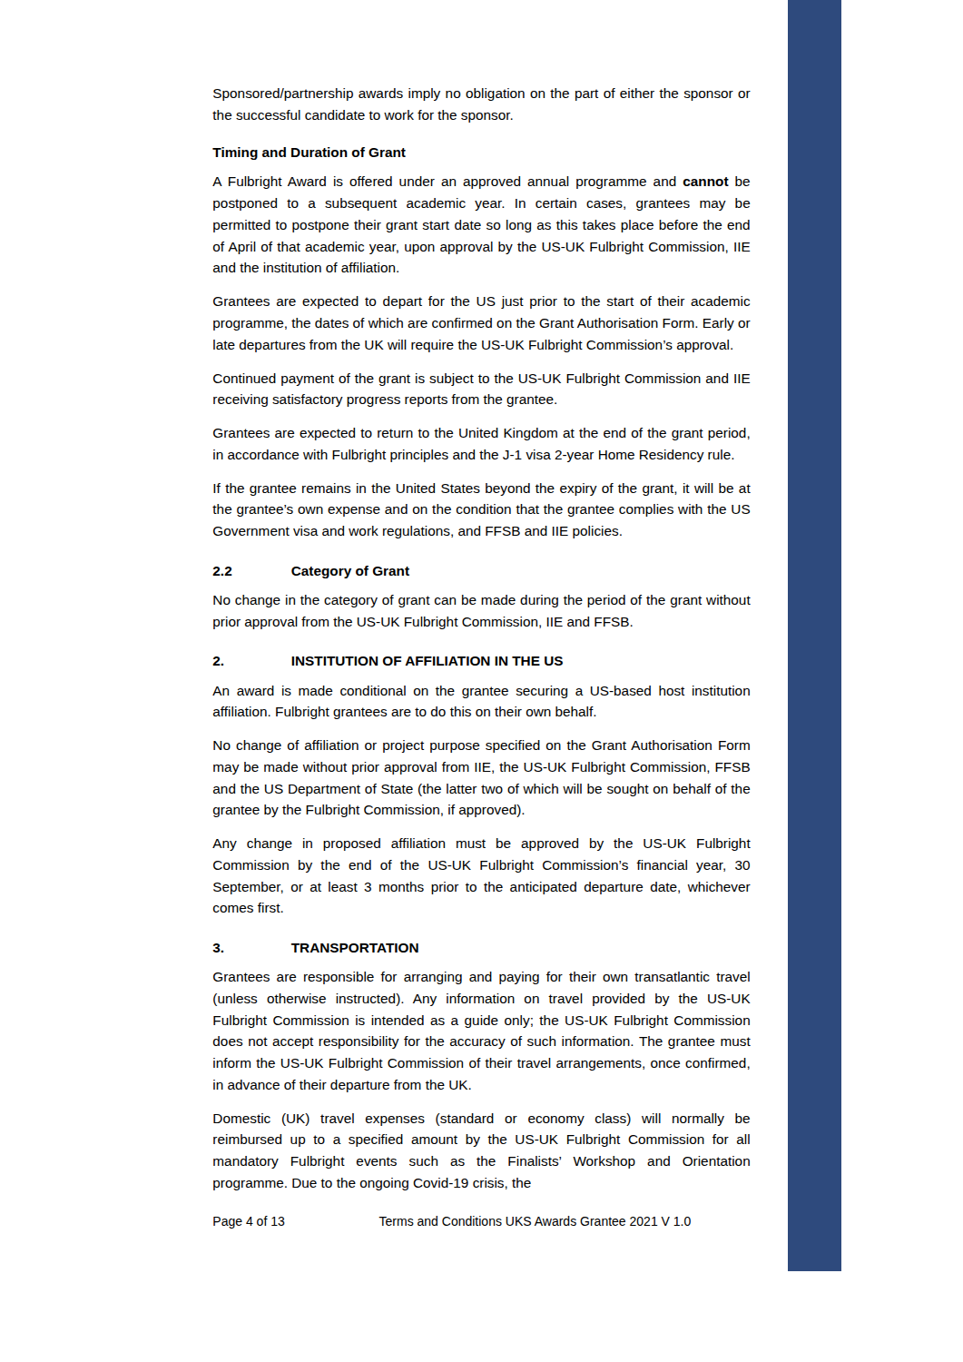Sponsored/partnership awards imply no obligation on the part of either the sponsor or the successful candidate to work for the sponsor.
Timing and Duration of Grant
A Fulbright Award is offered under an approved annual programme and cannot be postponed to a subsequent academic year. In certain cases, grantees may be permitted to postpone their grant start date so long as this takes place before the end of April of that academic year, upon approval by the US-UK Fulbright Commission, IIE and the institution of affiliation.
Grantees are expected to depart for the US just prior to the start of their academic programme, the dates of which are confirmed on the Grant Authorisation Form. Early or late departures from the UK will require the US-UK Fulbright Commission’s approval.
Continued payment of the grant is subject to the US-UK Fulbright Commission and IIE receiving satisfactory progress reports from the grantee.
Grantees are expected to return to the United Kingdom at the end of the grant period, in accordance with Fulbright principles and the J-1 visa 2-year Home Residency rule.
If the grantee remains in the United States beyond the expiry of the grant, it will be at the grantee’s own expense and on the condition that the grantee complies with the US Government visa and work regulations, and FFSB and IIE policies.
2.2 Category of Grant
No change in the category of grant can be made during the period of the grant without prior approval from the US-UK Fulbright Commission, IIE and FFSB.
2. Institution of Affiliation in the US
An award is made conditional on the grantee securing a US-based host institution affiliation. Fulbright grantees are to do this on their own behalf.
No change of affiliation or project purpose specified on the Grant Authorisation Form may be made without prior approval from IIE, the US-UK Fulbright Commission, FFSB and the US Department of State (the latter two of which will be sought on behalf of the grantee by the Fulbright Commission, if approved).
Any change in proposed affiliation must be approved by the US-UK Fulbright Commission by the end of the US-UK Fulbright Commission’s financial year, 30 September, or at least 3 months prior to the anticipated departure date, whichever comes first.
3. Transportation
Grantees are responsible for arranging and paying for their own transatlantic travel (unless otherwise instructed). Any information on travel provided by the US-UK Fulbright Commission is intended as a guide only; the US-UK Fulbright Commission does not accept responsibility for the accuracy of such information. The grantee must inform the US-UK Fulbright Commission of their travel arrangements, once confirmed, in advance of their departure from the UK.
Domestic (UK) travel expenses (standard or economy class) will normally be reimbursed up to a specified amount by the US-UK Fulbright Commission for all mandatory Fulbright events such as the Finalists’ Workshop and Orientation programme. Due to the ongoing Covid-19 crisis, the
Page 4 of 13 Terms and Conditions UKS Awards Grantee 2021 V 1.0